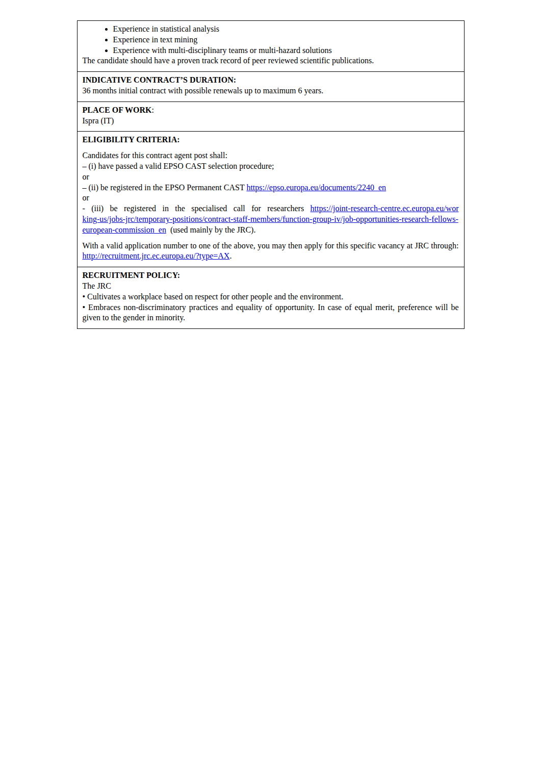Experience in statistical analysis
Experience in text mining
Experience with multi-disciplinary teams or multi-hazard solutions
The candidate should have a proven track record of peer reviewed scientific publications.
Indicative contract’s duration:
36 months initial contract with possible renewals up to maximum 6 years.
Place of work:
Ispra (IT)
Eligibility criteria:
Candidates for this contract agent post shall:
– (i) have passed a valid EPSO CAST selection procedure;
or
– (ii) be registered in the EPSO Permanent CAST https://epso.europa.eu/documents/2240_en
or
- (iii) be registered in the specialised call for researchers https://joint-research-centre.ec.europa.eu/working-us/jobs-jrc/temporary-positions/contract-staff-members/function-group-iv/job-opportunities-research-fellows-european-commission_en (used mainly by the JRC).
With a valid application number to one of the above, you may then apply for this specific vacancy at JRC through: http://recruitment.jrc.ec.europa.eu/?type=AX.
Recruitment policy:
The JRC
• Cultivates a workplace based on respect for other people and the environment.
• Embraces non-discriminatory practices and equality of opportunity. In case of equal merit, preference will be given to the gender in minority.